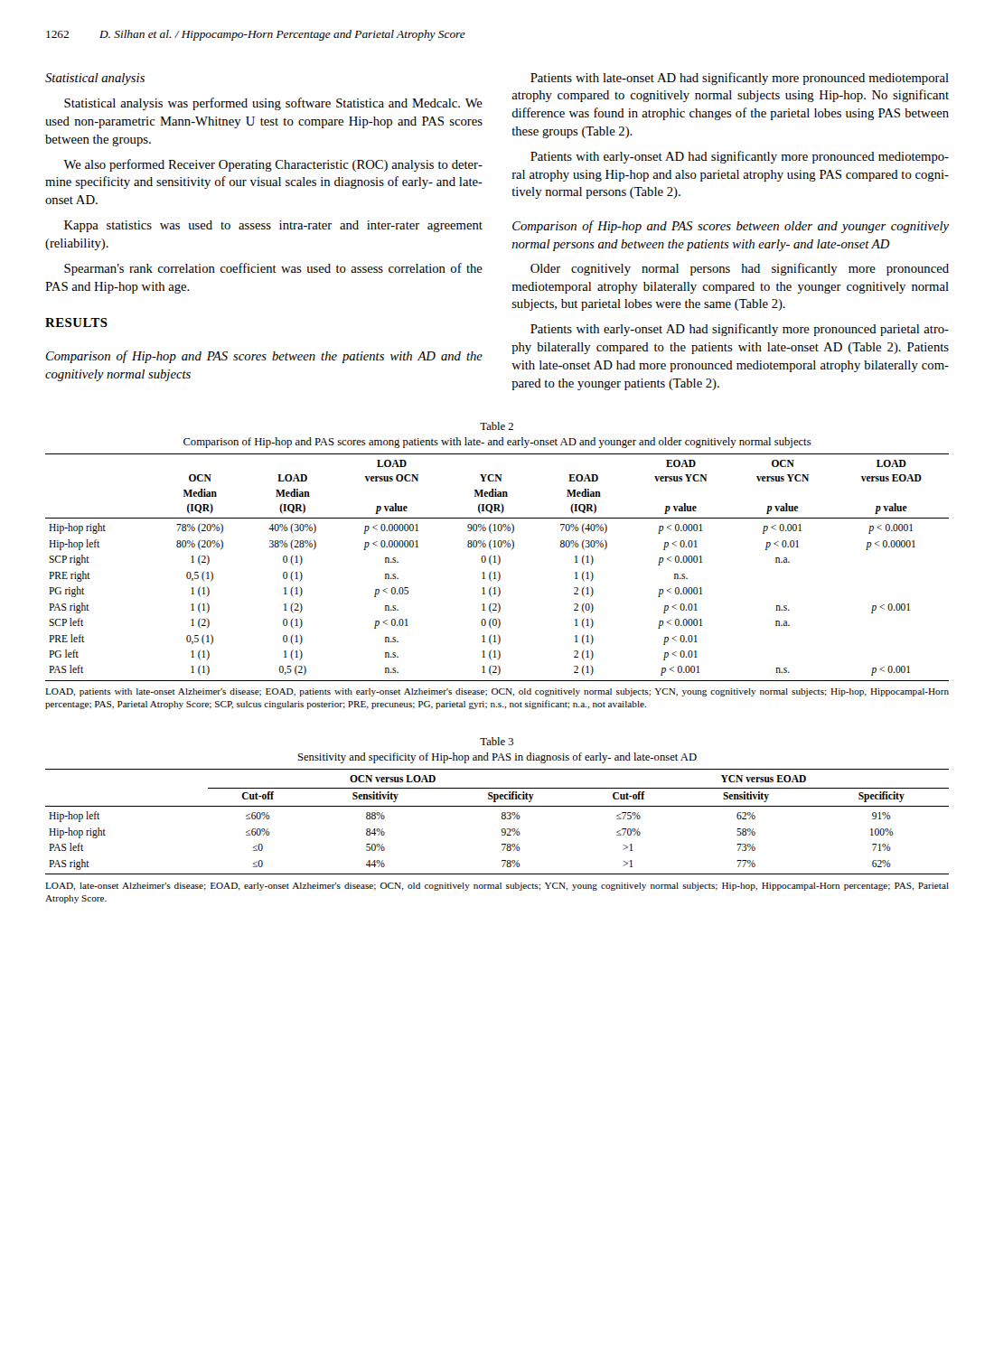1262 D. Silhan et al. / Hippocampo-Horn Percentage and Parietal Atrophy Score
Statistical analysis
Statistical analysis was performed using software Statistica and Medcalc. We used non-parametric Mann-Whitney U test to compare Hip-hop and PAS scores between the groups.
We also performed Receiver Operating Characteristic (ROC) analysis to determine specificity and sensitivity of our visual scales in diagnosis of early- and late-onset AD.
Kappa statistics was used to assess intra-rater and inter-rater agreement (reliability).
Spearman's rank correlation coefficient was used to assess correlation of the PAS and Hip-hop with age.
RESULTS
Comparison of Hip-hop and PAS scores between the patients with AD and the cognitively normal subjects
Patients with late-onset AD had significantly more pronounced mediotemporal atrophy compared to cognitively normal subjects using Hip-hop. No significant difference was found in atrophic changes of the parietal lobes using PAS between these groups (Table 2).
Patients with early-onset AD had significantly more pronounced mediotemporal atrophy using Hip-hop and also parietal atrophy using PAS compared to cognitively normal persons (Table 2).
Comparison of Hip-hop and PAS scores between older and younger cognitively normal persons and between the patients with early- and late-onset AD
Older cognitively normal persons had significantly more pronounced mediotemporal atrophy bilaterally compared to the younger cognitively normal subjects, but parietal lobes were the same (Table 2).
Patients with early-onset AD had significantly more pronounced parietal atrophy bilaterally compared to the patients with late-onset AD (Table 2). Patients with late-onset AD had more pronounced mediotemporal atrophy bilaterally compared to the younger patients (Table 2).
Table 2 Comparison of Hip-hop and PAS scores among patients with late- and early-onset AD and younger and older cognitively normal subjects
| | OCN | LOAD | LOAD versus OCN | YCN | EOAD | EOAD versus YCN | OCN versus YCN | LOAD versus EOAD |
| --- | --- | --- | --- | --- | --- | --- | --- | --- |
| | Median (IQR) | Median (IQR) | p value | Median (IQR) | Median (IQR) | p value | p value | p value |
| Hip-hop right | 78% (20%) | 40% (30%) | p < 0.000001 | 90% (10%) | 70% (40%) | p < 0.0001 | p < 0.001 | p < 0.0001 |
| Hip-hop left | 80% (20%) | 38% (28%) | p < 0.000001 | 80% (10%) | 80% (30%) | p < 0.01 | p < 0.01 | p < 0.00001 |
| SCP right | 1 (2) | 0 (1) | n.s. | 0 (1) | 1 (1) | p < 0.0001 | n.a. | |
| PRE right | 0,5 (1) | 0 (1) | n.s. | 1 (1) | 1 (1) | n.s. | | |
| PG right | 1 (1) | 1 (1) | p < 0.05 | 1 (1) | 2 (1) | p < 0.0001 | | |
| PAS right | 1 (1) | 1 (2) | n.s. | 1 (2) | 2 (0) | p < 0.01 | n.s. | p < 0.001 |
| SCP left | 1 (2) | 0 (1) | p < 0.01 | 0 (0) | 1 (1) | p < 0.0001 | n.a. | |
| PRE left | 0,5 (1) | 0 (1) | n.s. | 1 (1) | 1 (1) | p < 0.01 | | |
| PG left | 1 (1) | 1 (1) | n.s. | 1 (1) | 2 (1) | p < 0.01 | | |
| PAS left | 1 (1) | 0,5 (2) | n.s. | 1 (2) | 2 (1) | p < 0.001 | n.s. | p < 0.001 |
LOAD, patients with late-onset Alzheimer's disease; EOAD, patients with early-onset Alzheimer's disease; OCN, old cognitively normal subjects; YCN, young cognitively normal subjects; Hip-hop, Hippocampal-Horn percentage; PAS, Parietal Atrophy Score; SCP, sulcus cingularis posterior; PRE, precuneus; PG, parietal gyri; n.s., not significant; n.a., not available.
Table 3 Sensitivity and specificity of Hip-hop and PAS in diagnosis of early- and late-onset AD
| | OCN versus LOAD | YCN versus EOAD |
| --- | --- | --- |
| | Cut-off | Sensitivity | Specificity | Cut-off | Sensitivity | Specificity |
| Hip-hop left | ≤60% | 88% | 83% | ≤75% | 62% | 91% |
| Hip-hop right | ≤60% | 84% | 92% | ≤70% | 58% | 100% |
| PAS left | ≤0 | 50% | 78% | >1 | 73% | 71% |
| PAS right | ≤0 | 44% | 78% | >1 | 77% | 62% |
LOAD, late-onset Alzheimer's disease; EOAD, early-onset Alzheimer's disease; OCN, old cognitively normal subjects; YCN, young cognitively normal subjects; Hip-hop, Hippocampal-Horn percentage; PAS, Parietal Atrophy Score.